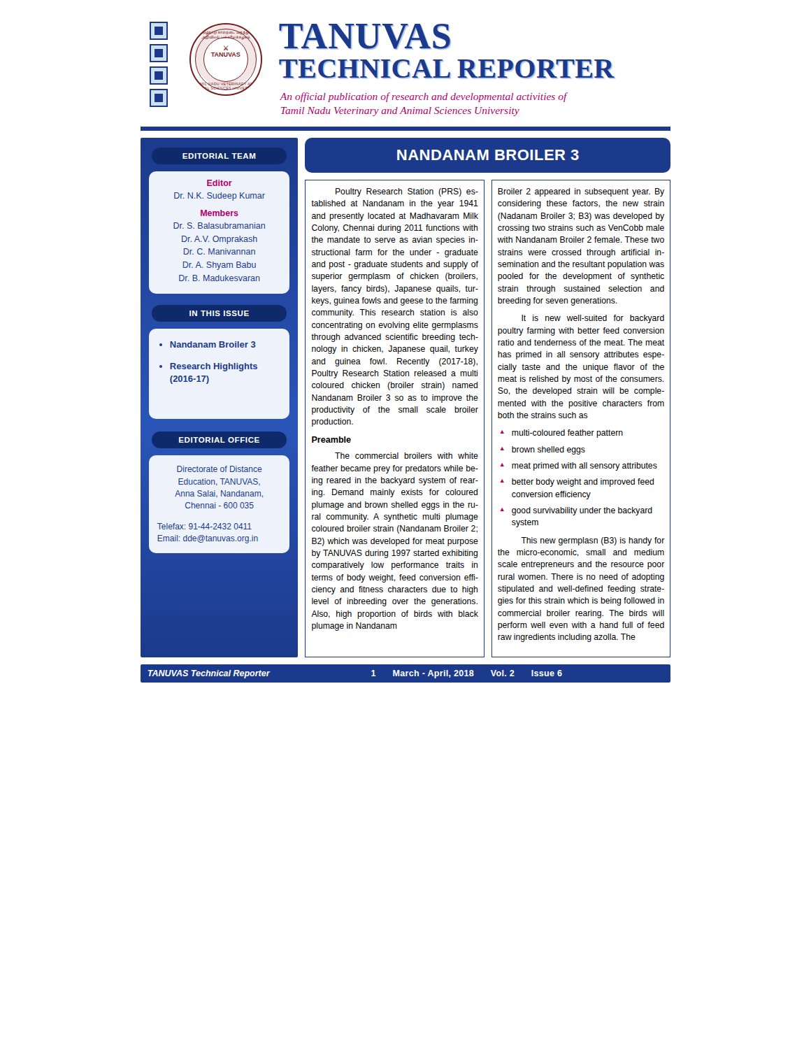தமிழ்நாடு கால்நடை மருத்துவ அறிவியல் பல்கலைக்கழகம்
⚔
TANUVAS
TAMIL NADU VETERINARY AND ANIMAL SCIENCES UNIVERSITY
TANUVAS
TECHNICAL REPORTER
An official publication of research and developmental activities of
Tamil Nadu Veterinary and Animal Sciences University
EDITORIAL TEAM
Editor
Dr. N.K. Sudeep Kumar
Members
Dr. S. Balasubramanian
Dr. A.V. Omprakash
Dr. C. Manivannan
Dr. A. Shyam Babu
Dr. B. Madukesvaran
IN THIS ISSUE
Nandanam Broiler 3
Research Highlights (2016-17)
EDITORIAL OFFICE
Directorate of Distance Education, TANUVAS,
Anna Salai, Nandanam,
Chennai - 600 035
Telefax: 91-44-2432 0411
Email: dde@tanuvas.org.in
NANDANAM BROILER 3
Poultry Research Station (PRS) established at Nandanam in the year 1941 and presently located at Madhavaram Milk Colony, Chennai during 2011 functions with the mandate to serve as avian species instructional farm for the under - graduate and post - graduate students and supply of superior germplasm of chicken (broilers, layers, fancy birds), Japanese quails, turkeys, guinea fowls and geese to the farming community. This research station is also concentrating on evolving elite germplasms through advanced scientific breeding technology in chicken, Japanese quail, turkey and guinea fowl. Recently (2017-18), Poultry Research Station released a multi coloured chicken (broiler strain) named Nandanam Broiler 3 so as to improve the productivity of the small scale broiler production.
Preamble
The commercial broilers with white feather became prey for predators while being reared in the backyard system of rearing. Demand mainly exists for coloured plumage and brown shelled eggs in the rural community. A synthetic multi plumage coloured broiler strain (Nandanam Broiler 2; B2) which was developed for meat purpose by TANUVAS during 1997 started exhibiting comparatively low performance traits in terms of body weight, feed conversion efficiency and fitness characters due to high level of inbreeding over the generations. Also, high proportion of birds with black plumage in Nandanam
Broiler 2 appeared in subsequent year. By considering these factors, the new strain (Nadanam Broiler 3; B3) was developed by crossing two strains such as VenCobb male with Nandanam Broiler 2 female. These two strains were crossed through artificial insemination and the resultant population was pooled for the development of synthetic strain through sustained selection and breeding for seven generations.
It is new well-suited for backyard poultry farming with better feed conversion ratio and tenderness of the meat. The meat has primed in all sensory attributes especially taste and the unique flavor of the meat is relished by most of the consumers. So, the developed strain will be complemented with the positive characters from both the strains such as
multi-coloured feather pattern
brown shelled eggs
meat primed with all sensory attributes
better body weight and improved feed conversion efficiency
good survivability under the backyard system
This new germplasn (B3) is handy for the micro-economic, small and medium scale entrepreneurs and the resource poor rural women. There is no need of adopting stipulated and well-defined feeding strategies for this strain which is being followed in commercial broiler rearing. The birds will perform well even with a hand full of feed raw ingredients including azolla. The
TANUVAS Technical Reporter
1 March - April, 2018 Vol. 2 Issue 6